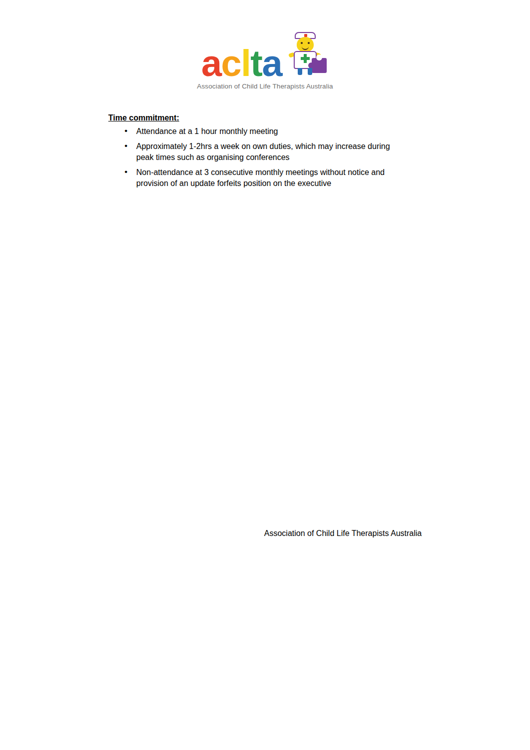aclta
Association of Child Life Therapists Australia
Time commitment:
Attendance at a 1 hour monthly meeting
Approximately 1-2hrs a week on own duties, which may increase during peak times such as organising conferences
Non-attendance at 3 consecutive monthly meetings without notice and provision of an update forfeits position on the executive
Association of Child Life Therapists Australia